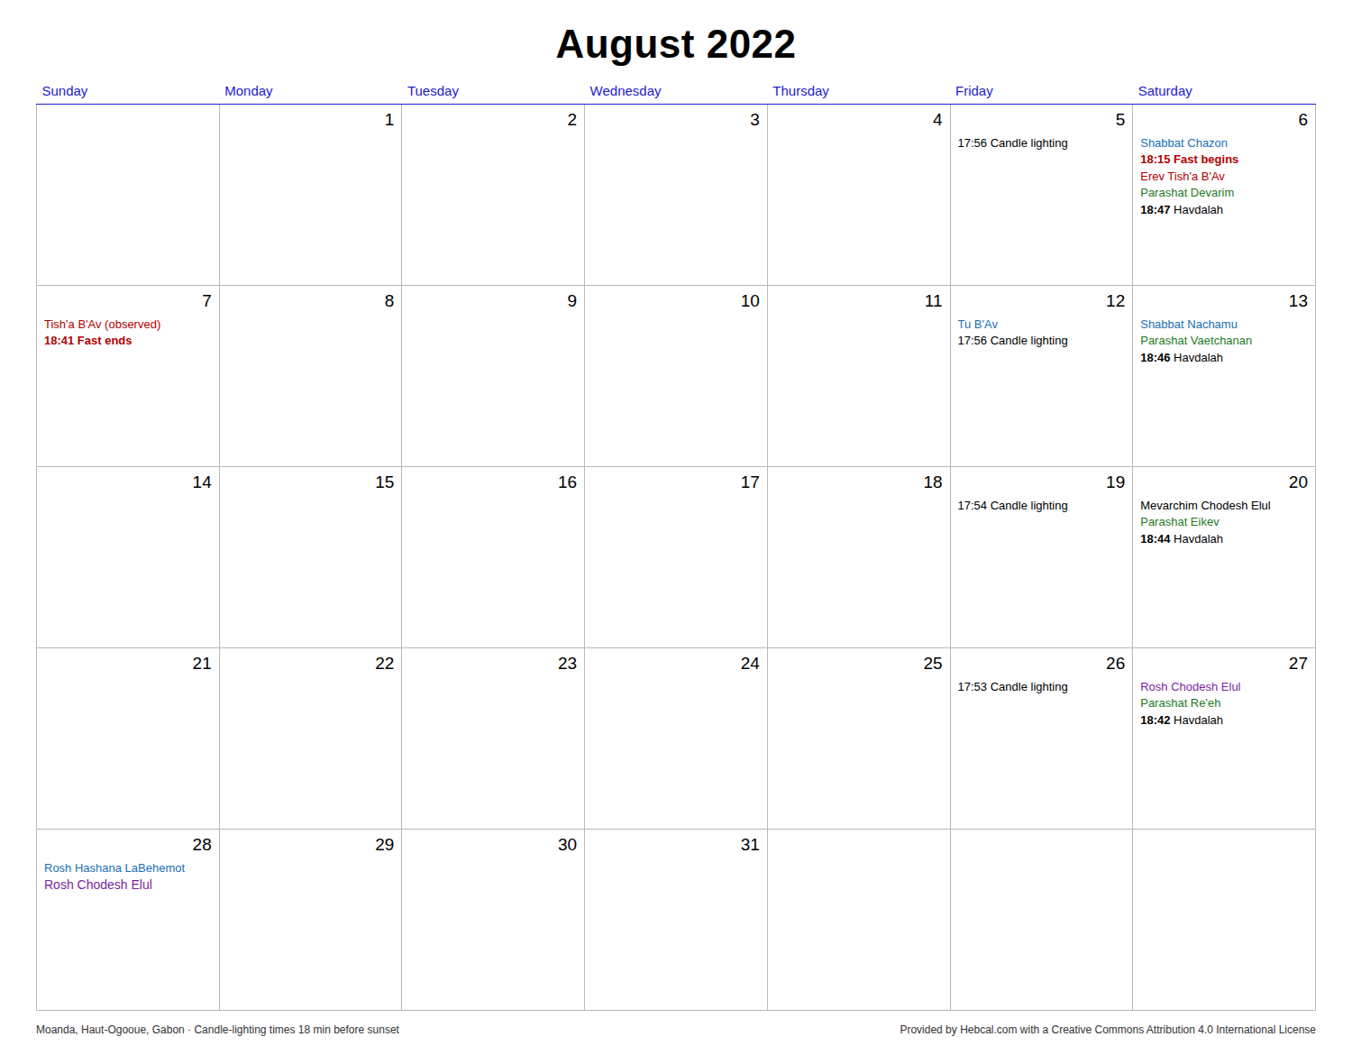August 2022
| Sunday | Monday | Tuesday | Wednesday | Thursday | Friday | Saturday |
| --- | --- | --- | --- | --- | --- | --- |
| | 1 | 2 | 3 | 4 | 5 17:56 Candle lighting | 6 Shabbat Chazon 18:15 Fast begins Erev Tish'a B'Av Parashat Devarim 18:47 Havdalah |
| 7 Tish'a B'Av (observed) 18:41 Fast ends | 8 | 9 | 10 | 11 | 12 Tu B'Av 17:56 Candle lighting | 13 Shabbat Nachamu Parashat Vaetchanan 18:46 Havdalah |
| 14 | 15 | 16 | 17 | 18 | 19 17:54 Candle lighting | 20 Mevarchim Chodesh Elul Parashat Eikev 18:44 Havdalah |
| 21 | 22 | 23 | 24 | 25 | 26 17:53 Candle lighting | 27 Rosh Chodesh Elul Parashat Re'eh 18:42 Havdalah |
| 28 Rosh Hashana LaBehemot Rosh Chodesh Elul | 29 | 30 | 31 | | | |
Moanda, Haut-Ogooue, Gabon · Candle-lighting times 18 min before sunset
Provided by Hebcal.com with a Creative Commons Attribution 4.0 International License